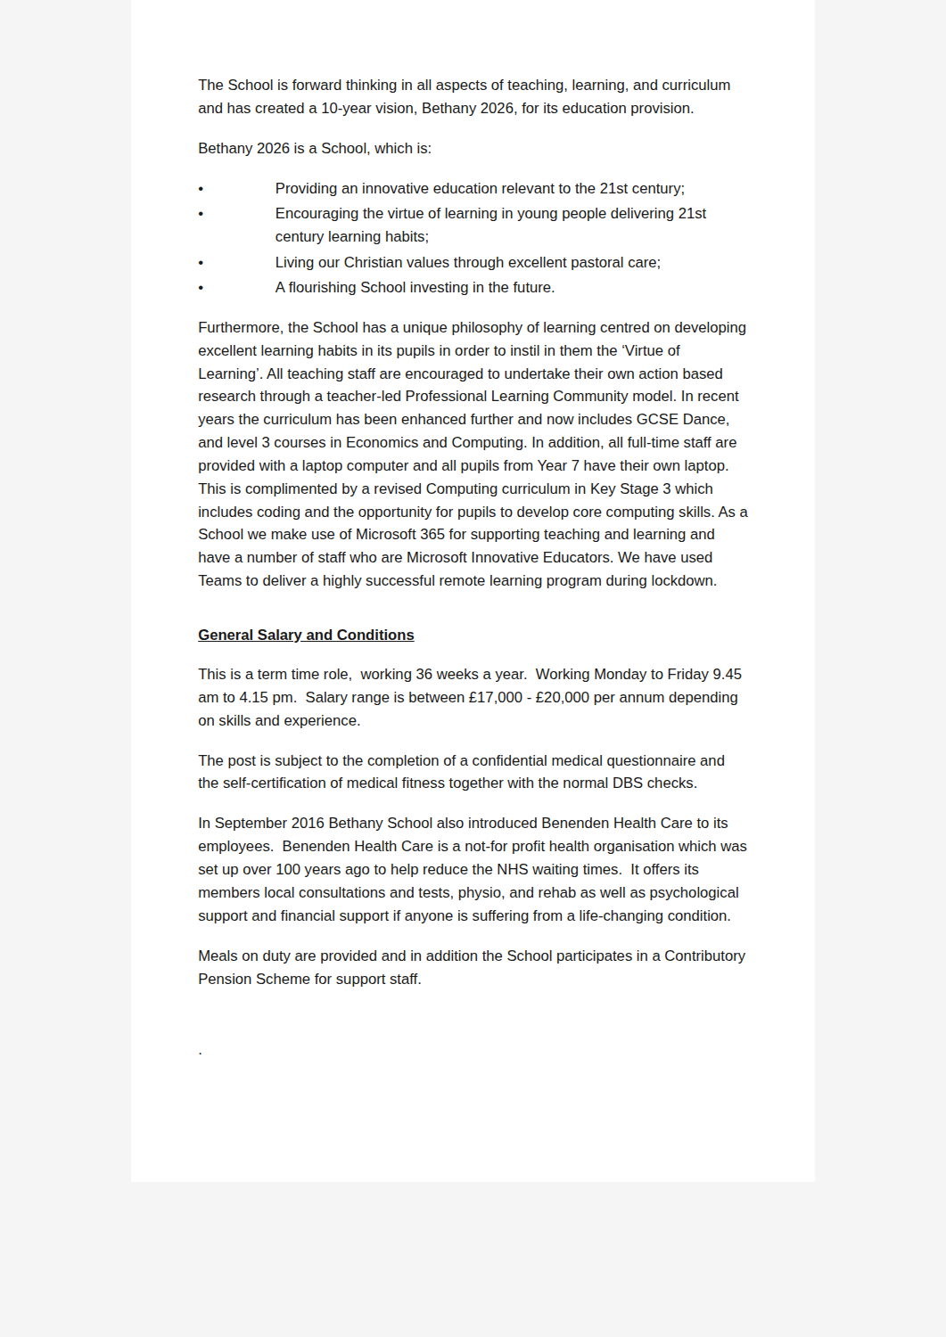The School is forward thinking in all aspects of teaching, learning, and curriculum and has created a 10-year vision, Bethany 2026, for its education provision.
Bethany 2026 is a School, which is:
Providing an innovative education relevant to the 21st century;
Encouraging the virtue of learning in young people delivering 21st century learning habits;
Living our Christian values through excellent pastoral care;
A flourishing School investing in the future.
Furthermore, the School has a unique philosophy of learning centred on developing excellent learning habits in its pupils in order to instil in them the ‘Virtue of Learning’. All teaching staff are encouraged to undertake their own action based research through a teacher-led Professional Learning Community model. In recent years the curriculum has been enhanced further and now includes GCSE Dance, and level 3 courses in Economics and Computing. In addition, all full-time staff are provided with a laptop computer and all pupils from Year 7 have their own laptop. This is complimented by a revised Computing curriculum in Key Stage 3 which includes coding and the opportunity for pupils to develop core computing skills. As a School we make use of Microsoft 365 for supporting teaching and learning and have a number of staff who are Microsoft Innovative Educators. We have used Teams to deliver a highly successful remote learning program during lockdown.
General Salary and Conditions
This is a term time role, working 36 weeks a year. Working Monday to Friday 9.45 am to 4.15 pm. Salary range is between £17,000 - £20,000 per annum depending on skills and experience.
The post is subject to the completion of a confidential medical questionnaire and the self-certification of medical fitness together with the normal DBS checks.
In September 2016 Bethany School also introduced Benenden Health Care to its employees. Benenden Health Care is a not-for profit health organisation which was set up over 100 years ago to help reduce the NHS waiting times. It offers its members local consultations and tests, physio, and rehab as well as psychological support and financial support if anyone is suffering from a life-changing condition.
Meals on duty are provided and in addition the School participates in a Contributory Pension Scheme for support staff.
.